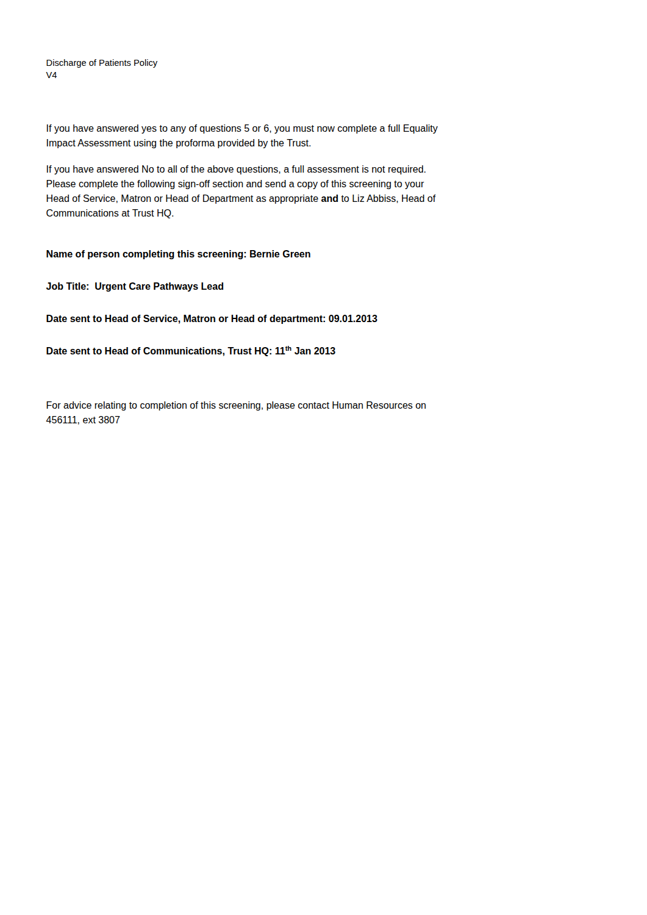Discharge of Patients Policy
V4
If you have answered yes to any of questions 5 or 6, you must now complete a full Equality Impact Assessment using the proforma provided by the Trust.
If you have answered No to all of the above questions, a full assessment is not required. Please complete the following sign-off section and send a copy of this screening to your Head of Service, Matron or Head of Department as appropriate and to Liz Abbiss, Head of Communications at Trust HQ.
Name of person completing this screening: Bernie Green
Job Title: Urgent Care Pathways Lead
Date sent to Head of Service, Matron or Head of department: 09.01.2013
Date sent to Head of Communications, Trust HQ: 11th Jan 2013
For advice relating to completion of this screening, please contact Human Resources on 456111, ext 3807